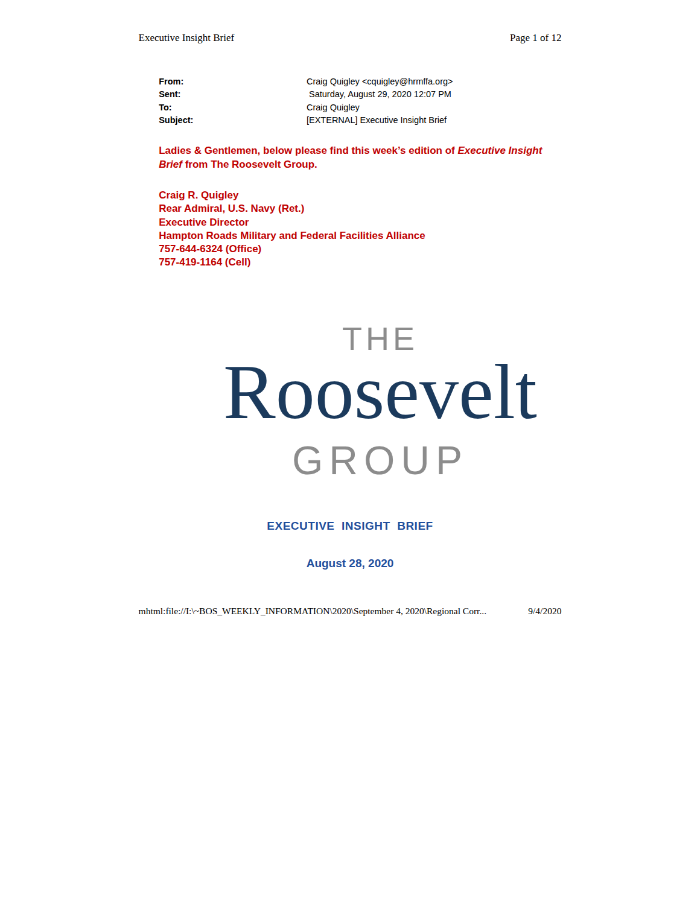Executive Insight Brief Page 1 of 12
| From: | Craig Quigley <cquigley@hrmffa.org> |
| Sent: | Saturday, August 29, 2020 12:07 PM |
| To: | Craig Quigley |
| Subject: | [EXTERNAL] Executive Insight Brief |
Ladies & Gentlemen, below please find this week’s edition of Executive Insight Brief from The Roosevelt Group.
Craig R. Quigley
Rear Admiral, U.S. Navy (Ret.)
Executive Director
Hampton Roads Military and Federal Facilities Alliance
757-644-6324 (Office)
757-419-1164 (Cell)
THE Roosevelt GROUP
EXECUTIVE INSIGHT BRIEF
August 28, 2020
mhtml:file://I:\~BOS_WEEKLY_INFORMATION\2020\September 4, 2020\Regional Corr... 9/4/2020